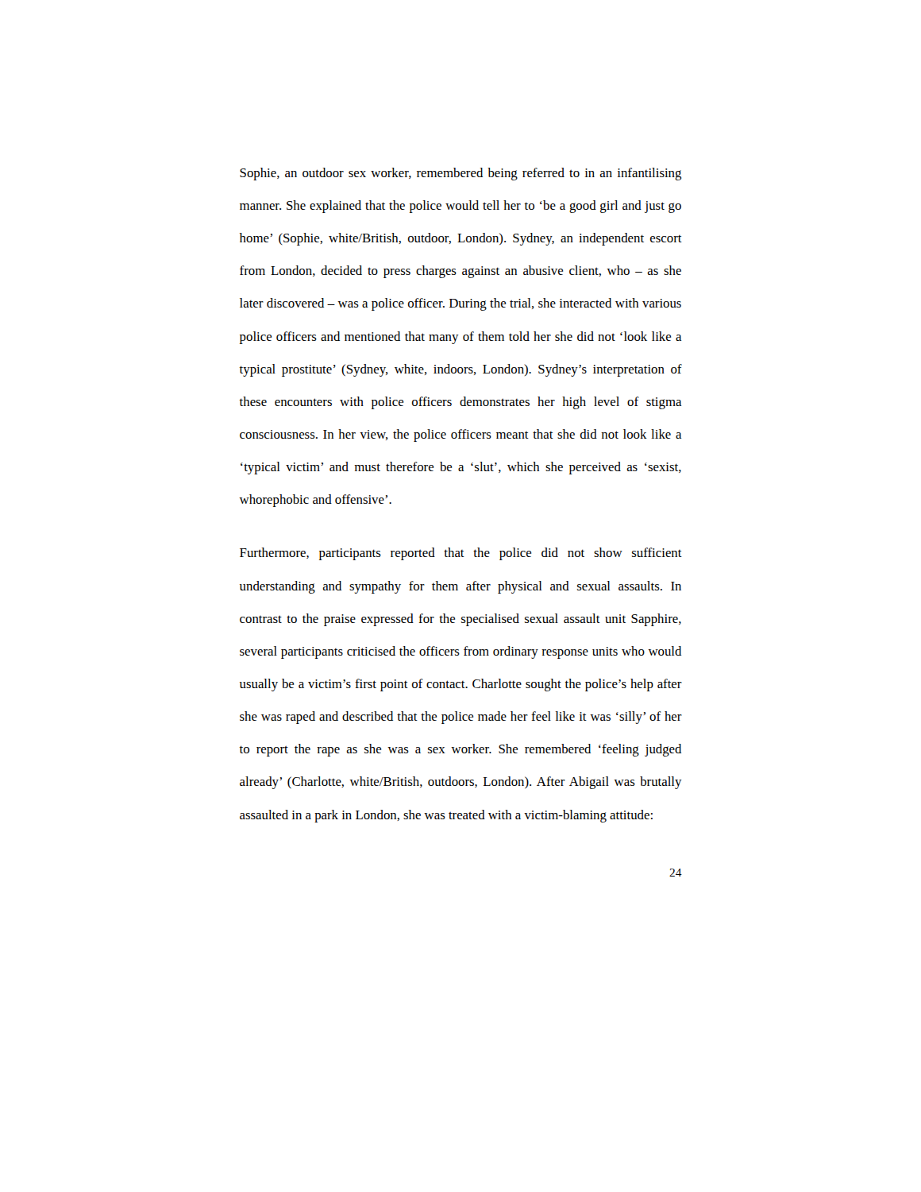Sophie, an outdoor sex worker, remembered being referred to in an infantilising manner. She explained that the police would tell her to ‘be a good girl and just go home’ (Sophie, white/British, outdoor, London). Sydney, an independent escort from London, decided to press charges against an abusive client, who – as she later discovered – was a police officer. During the trial, she interacted with various police officers and mentioned that many of them told her she did not ‘look like a typical prostitute’ (Sydney, white, indoors, London). Sydney’s interpretation of these encounters with police officers demonstrates her high level of stigma consciousness. In her view, the police officers meant that she did not look like a ‘typical victim’ and must therefore be a ‘slut’, which she perceived as ‘sexist, whorephobic and offensive’.
Furthermore, participants reported that the police did not show sufficient understanding and sympathy for them after physical and sexual assaults. In contrast to the praise expressed for the specialised sexual assault unit Sapphire, several participants criticised the officers from ordinary response units who would usually be a victim’s first point of contact. Charlotte sought the police’s help after she was raped and described that the police made her feel like it was ‘silly’ of her to report the rape as she was a sex worker. She remembered ‘feeling judged already’ (Charlotte, white/British, outdoors, London). After Abigail was brutally assaulted in a park in London, she was treated with a victim-blaming attitude:
24